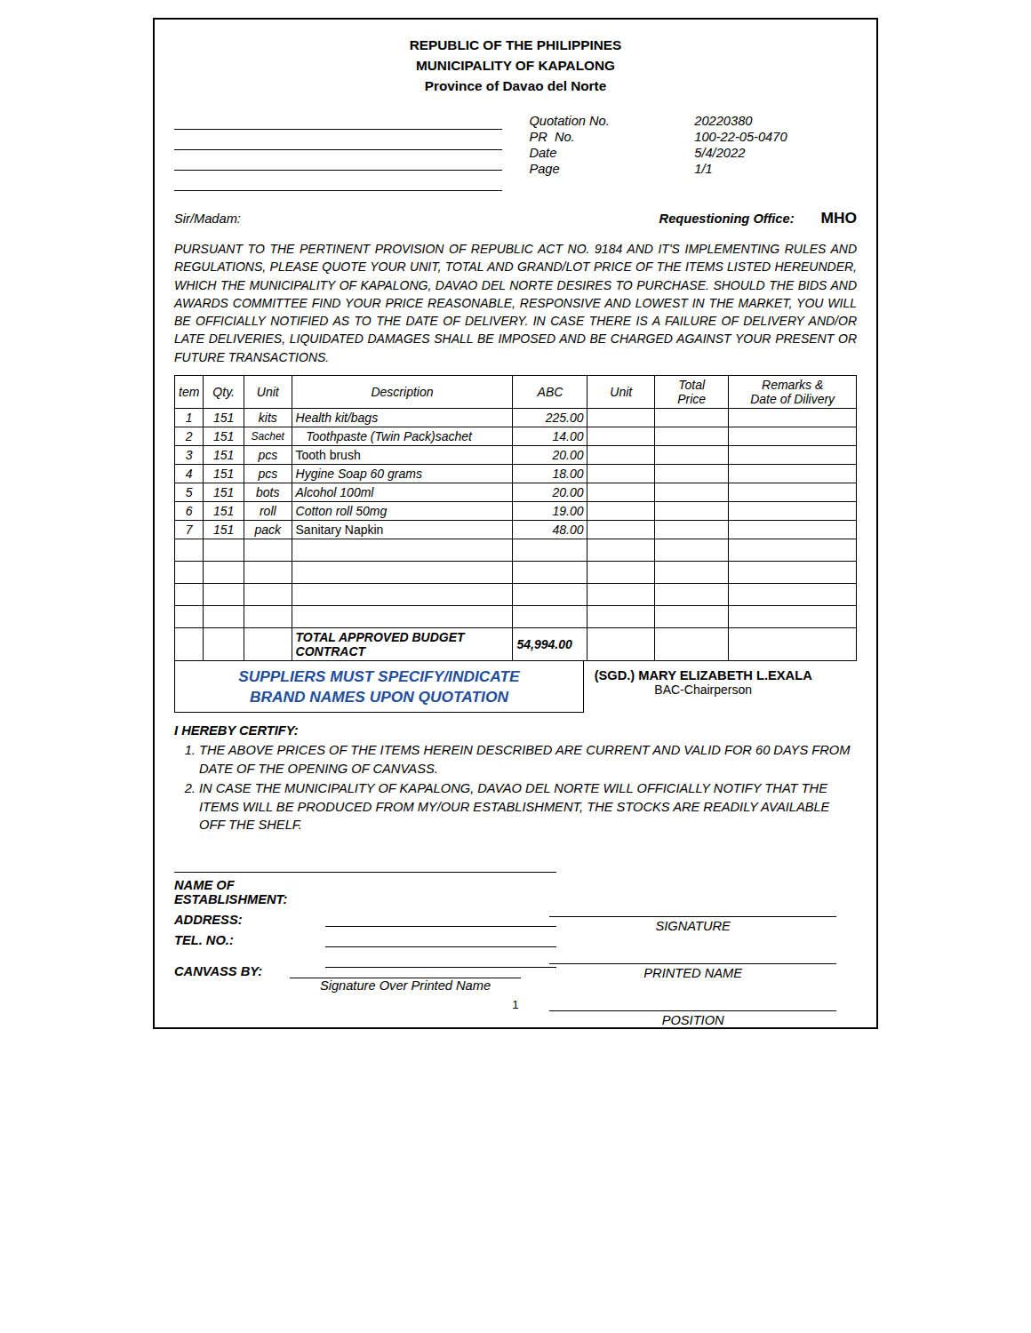REPUBLIC OF THE PHILIPPINES
MUNICIPALITY OF KAPALONG
Province of Davao del Norte
| Quotation No. | 20220380 |
| PR No. | 100-22-05-0470 |
| Date | 5/4/2022 |
| Page | 1/1 |
Sir/Madam:
Requestioning Office:MHO
PURSUANT TO THE PERTINENT PROVISION OF REPUBLIC ACT NO. 9184 AND IT'S IMPLEMENTING RULES AND REGULATIONS, PLEASE QUOTE YOUR UNIT, TOTAL AND GRAND/LOT PRICE OF THE ITEMS LISTED HEREUNDER, WHICH THE MUNICIPALITY OF KAPALONG, DAVAO DEL NORTE DESIRES TO PURCHASE. SHOULD THE BIDS AND AWARDS COMMITTEE FIND YOUR PRICE REASONABLE, RESPONSIVE AND LOWEST IN THE MARKET, YOU WILL BE OFFICIALLY NOTIFIED AS TO THE DATE OF DELIVERY. IN CASE THERE IS A FAILURE OF DELIVERY AND/OR LATE DELIVERIES, LIQUIDATED DAMAGES SHALL BE IMPOSED AND BE CHARGED AGAINST YOUR PRESENT OR FUTURE TRANSACTIONS.
| tem | Qty. | Unit | Description | ABC | Unit | Total Price | Remarks & Date of Dilivery |
| --- | --- | --- | --- | --- | --- | --- | --- |
| 1 | 151 | kits | Health kit/bags | 225.00 | | | |
| 2 | 151 | Sachet | Toothpaste (Twin Pack)sachet | 14.00 | | | |
| 3 | 151 | pcs | Tooth brush | 20.00 | | | |
| 4 | 151 | pcs | Hygine Soap 60 grams | 18.00 | | | |
| 5 | 151 | bots | Alcohol 100ml | 20.00 | | | |
| 6 | 151 | roll | Cotton roll 50mg | 19.00 | | | |
| 7 | 151 | pack | Sanitary Napkin | 48.00 | | | |
| | | | TOTAL APPROVED BUDGET CONTRACT | 54,994.00 | | | |
SUPPLIERS MUST SPECIFY/INDICATE
BRAND NAMES UPON QUOTATION
(SGD.) MARY ELIZABETH L.EXALA
BAC-Chairperson
I HEREBY CERTIFY:
THE ABOVE PRICES OF THE ITEMS HEREIN DESCRIBED ARE CURRENT AND VALID FOR 60 DAYS FROM DATE OF THE OPENING OF CANVASS.
IN CASE THE MUNICIPALITY OF KAPALONG, DAVAO DEL NORTE WILL OFFICIALLY NOTIFY THAT THE ITEMS WILL BE PRODUCED FROM MY/OUR ESTABLISHMENT, THE STOCKS ARE READILY AVAILABLE OFF THE SHELF.
NAME OF ESTABLISHMENT:
ADDRESS:
TEL. NO.:
SIGNATURE
PRINTED NAME
POSITION
CANVASS BY:
Signature Over Printed Name
1